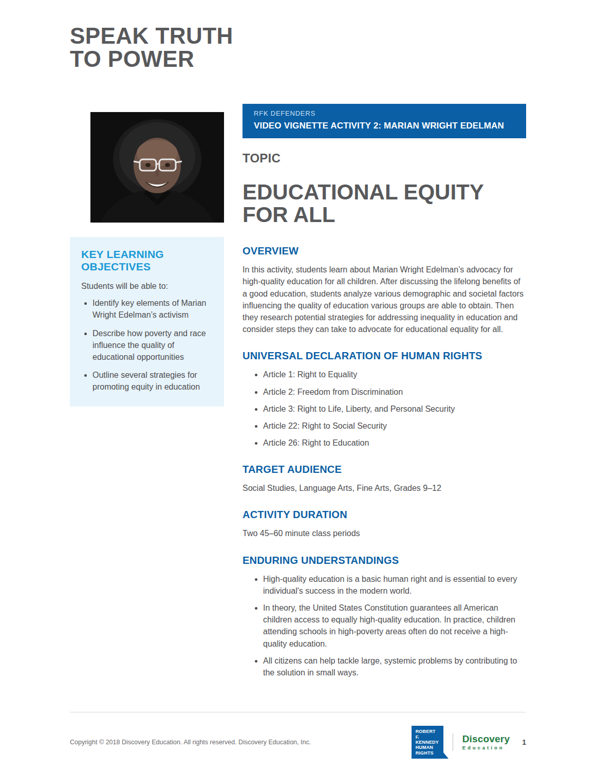Speak Truth
to Power
Key Learning
Objectives
Students will be able to:
Identify key elements of Marian Wright Edelman’s activism
Describe how poverty and race influence the quality of educational opportunities
Outline several strategies for promoting equity in education
RFK Defenders Video Vignette Activity 2: Marian Wright Edelman
Topic
Educational Equity
for All
Overview
In this activity, students learn about Marian Wright Edelman’s advocacy for high-quality education for all children. After discussing the lifelong benefits of a good education, students analyze various demographic and societal factors influencing the quality of education various groups are able to obtain. Then they research potential strategies for addressing inequality in education and consider steps they can take to advocate for educational equality for all.
Universal Declaration of Human Rights
Article 1: Right to Equality
Article 2: Freedom from Discrimination
Article 3: Right to Life, Liberty, and Personal Security
Article 22: Right to Social Security
Article 26: Right to Education
Target Audience
Social Studies, Language Arts, Fine Arts, Grades 9–12
Activity Duration
Two 45–60 minute class periods
Enduring Understandings
High-quality education is a basic human right and is essential to every individual's success in the modern world.
In theory, the United States Constitution guarantees all American children access to equally high-quality education. In practice, children attending schools in high-poverty areas often do not receive a high-quality education.
All citizens can help tackle large, systemic problems by contributing to the solution in small ways.
Copyright © 2018 Discovery Education. All rights reserved. Discovery Education, Inc.
Robert F.
Kennedy
Human
Rights
Discovery Education
1